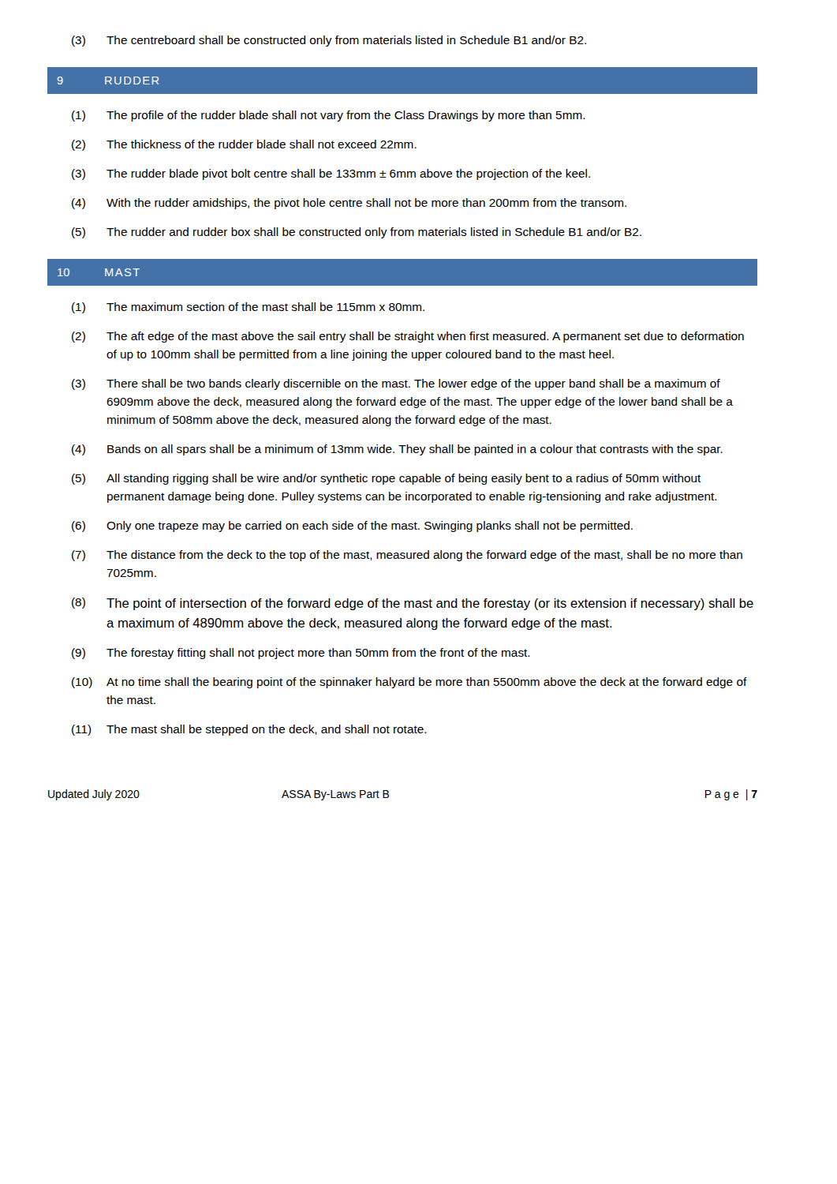(3)
The centreboard shall be constructed only from materials listed in Schedule B1 and/or B2.
9
RUDDER
(1)
The profile of the rudder blade shall not vary from the Class Drawings by more than 5mm.
(2)
The thickness of the rudder blade shall not exceed 22mm.
(3)
The rudder blade pivot bolt centre shall be 133mm ± 6mm above the projection of the keel.
(4)
With the rudder amidships, the pivot hole centre shall not be more than 200mm from the transom.
(5)
The rudder and rudder box shall be constructed only from materials listed in Schedule B1 and/or B2.
10
MAST
(1)
The maximum section of the mast shall be 115mm x 80mm.
(2)
The aft edge of the mast above the sail entry shall be straight when first measured. A permanent set due to deformation of up to 100mm shall be permitted from a line joining the upper coloured band to the mast heel.
(3)
There shall be two bands clearly discernible on the mast. The lower edge of the upper band shall be a maximum of 6909mm above the deck, measured along the forward edge of the mast. The upper edge of the lower band shall be a minimum of 508mm above the deck, measured along the forward edge of the mast.
(4)
Bands on all spars shall be a minimum of 13mm wide. They shall be painted in a colour that contrasts with the spar.
(5)
All standing rigging shall be wire and/or synthetic rope capable of being easily bent to a radius of 50mm without permanent damage being done. Pulley systems can be incorporated to enable rig-tensioning and rake adjustment.
(6)
Only one trapeze may be carried on each side of the mast. Swinging planks shall not be permitted.
(7)
The distance from the deck to the top of the mast, measured along the forward edge of the mast, shall be no more than 7025mm.
(8)
The point of intersection of the forward edge of the mast and the forestay (or its extension if necessary) shall be a maximum of 4890mm above the deck, measured along the forward edge of the mast.
(9)
The forestay fitting shall not project more than 50mm from the front of the mast.
(10)
At no time shall the bearing point of the spinnaker halyard be more than 5500mm above the deck at the forward edge of the mast.
(11)
The mast shall be stepped on the deck, and shall not rotate.
Updated July 2020
ASSA By-Laws Part B
P a g e | 7